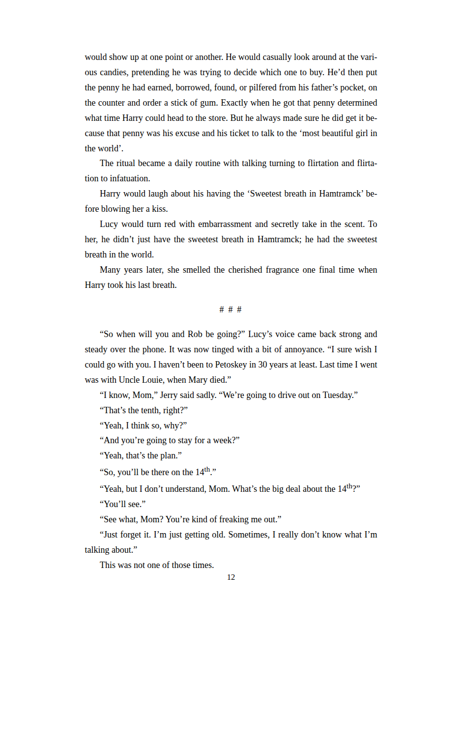would show up at one point or another. He would casually look around at the various candies, pretending he was trying to decide which one to buy. He’d then put the penny he had earned, borrowed, found, or pilfered from his father’s pocket, on the counter and order a stick of gum. Exactly when he got that penny determined what time Harry could head to the store. But he always made sure he did get it because that penny was his excuse and his ticket to talk to the ‘most beautiful girl in the world’.
The ritual became a daily routine with talking turning to flirtation and flirtation to infatuation.
Harry would laugh about his having the ‘Sweetest breath in Hamtramck’ before blowing her a kiss.
Lucy would turn red with embarrassment and secretly take in the scent. To her, he didn’t just have the sweetest breath in Hamtramck; he had the sweetest breath in the world.
Many years later, she smelled the cherished fragrance one final time when Harry took his last breath.
# # #
“So when will you and Rob be going?” Lucy’s voice came back strong and steady over the phone. It was now tinged with a bit of annoyance. “I sure wish I could go with you. I haven’t been to Petoskey in 30 years at least. Last time I went was with Uncle Louie, when Mary died.”
“I know, Mom,” Jerry said sadly. “We’re going to drive out on Tuesday.”
“That’s the tenth, right?”
“Yeah, I think so, why?”
“And you’re going to stay for a week?”
“Yeah, that’s the plan.”
“So, you’ll be there on the 14th.”
“Yeah, but I don’t understand, Mom. What’s the big deal about the 14th?”
“You’ll see.”
“See what, Mom? You’re kind of freaking me out.”
“Just forget it. I’m just getting old. Sometimes, I really don’t know what I’m talking about.”
This was not one of those times.
12